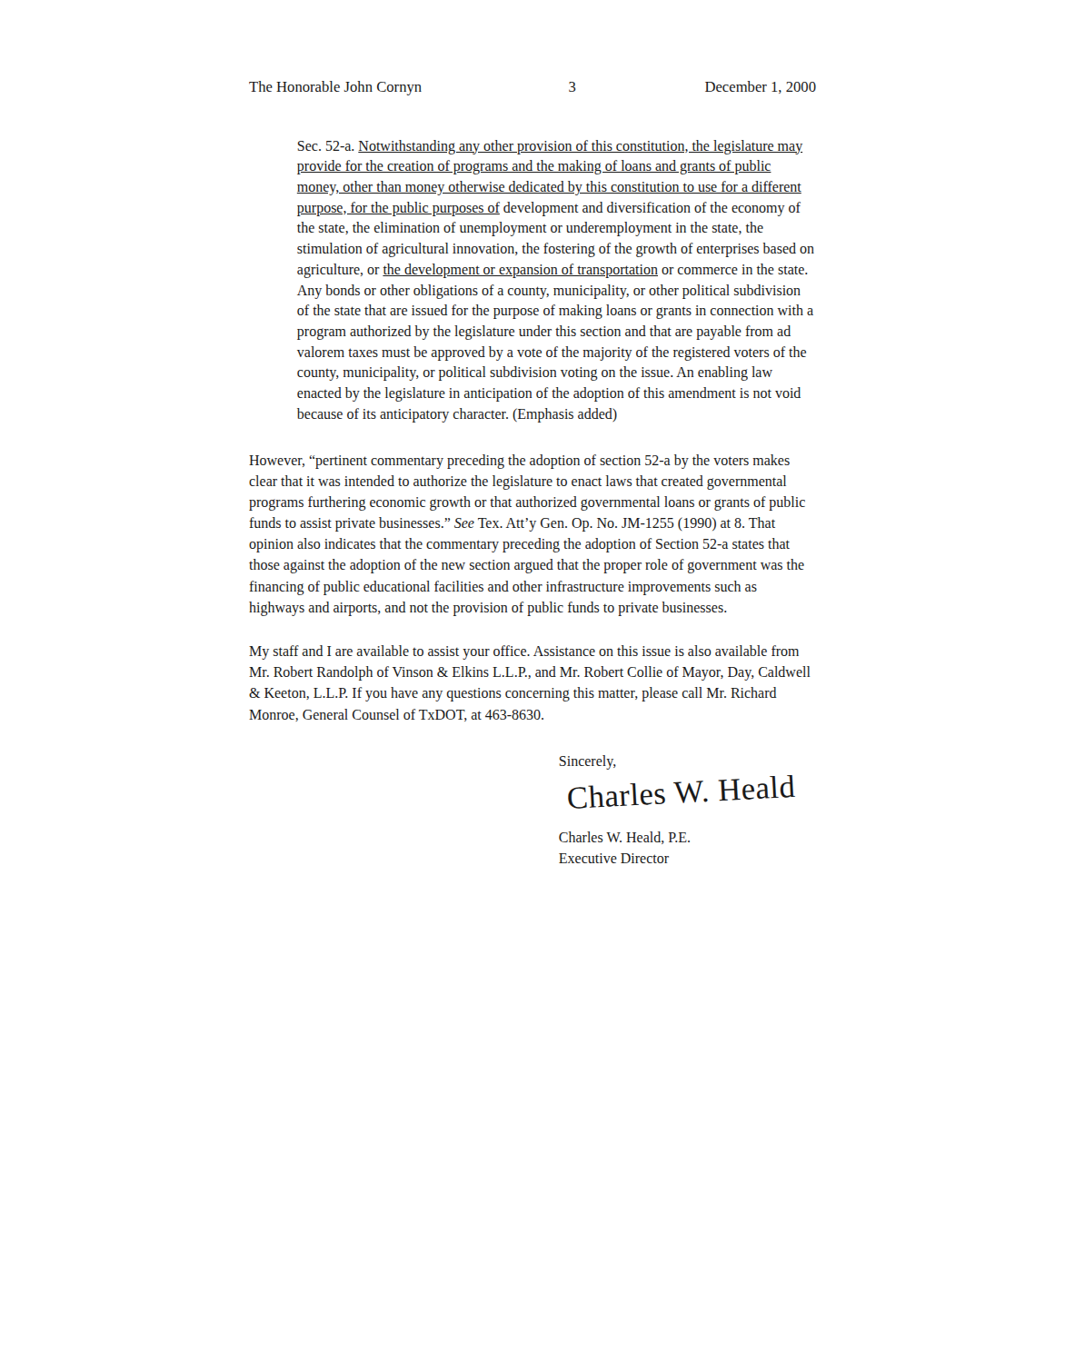The Honorable John Cornyn
3
December 1, 2000
Sec. 52-a. Notwithstanding any other provision of this constitution, the legislature may provide for the creation of programs and the making of loans and grants of public money, other than money otherwise dedicated by this constitution to use for a different purpose, for the public purposes of development and diversification of the economy of the state, the elimination of unemployment or underemployment in the state, the stimulation of agricultural innovation, the fostering of the growth of enterprises based on agriculture, or the development or expansion of transportation or commerce in the state. Any bonds or other obligations of a county, municipality, or other political subdivision of the state that are issued for the purpose of making loans or grants in connection with a program authorized by the legislature under this section and that are payable from ad valorem taxes must be approved by a vote of the majority of the registered voters of the county, municipality, or political subdivision voting on the issue. An enabling law enacted by the legislature in anticipation of the adoption of this amendment is not void because of its anticipatory character. (Emphasis added)
However, “pertinent commentary preceding the adoption of section 52-a by the voters makes clear that it was intended to authorize the legislature to enact laws that created governmental programs furthering economic growth or that authorized governmental loans or grants of public funds to assist private businesses.” See Tex. Att’y Gen. Op. No. JM-1255 (1990) at 8. That opinion also indicates that the commentary preceding the adoption of Section 52-a states that those against the adoption of the new section argued that the proper role of government was the financing of public educational facilities and other infrastructure improvements such as highways and airports, and not the provision of public funds to private businesses.
My staff and I are available to assist your office. Assistance on this issue is also available from Mr. Robert Randolph of Vinson & Elkins L.L.P., and Mr. Robert Collie of Mayor, Day, Caldwell & Keeton, L.L.P. If you have any questions concerning this matter, please call Mr. Richard Monroe, General Counsel of TxDOT, at 463-8630.
Sincerely,
Charles W. Heald
Charles W. Heald, P.E.
Executive Director